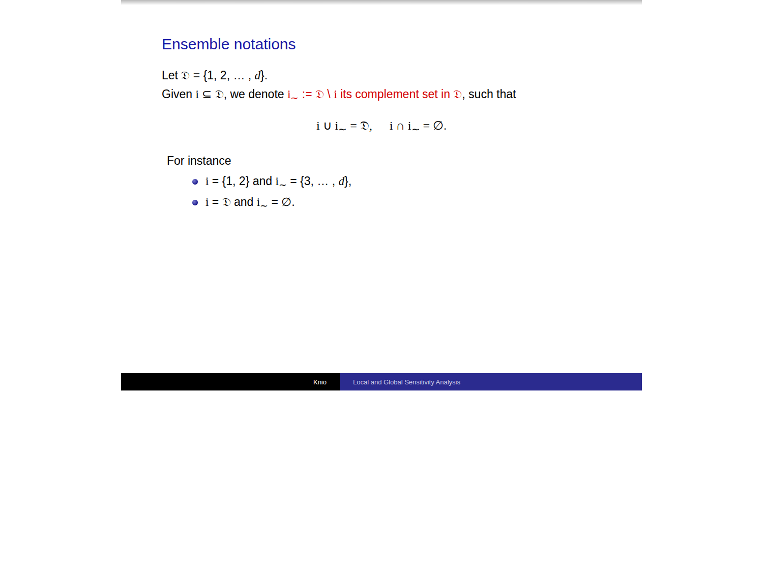Ensemble notations
Let 𝔇 = {1, 2, … , d}.
Given i ⊆ 𝔇, we denote i∼ := 𝔇 \ i its complement set in 𝔇, such that
i ∪ i∼ = 𝔇, i ∩ i∼ = ∅.
For instance
i = {1, 2} and i∼ = {3, … , d},
i = 𝔇 and i∼ = ∅.
Knio
Local and Global Sensitivity Analysis